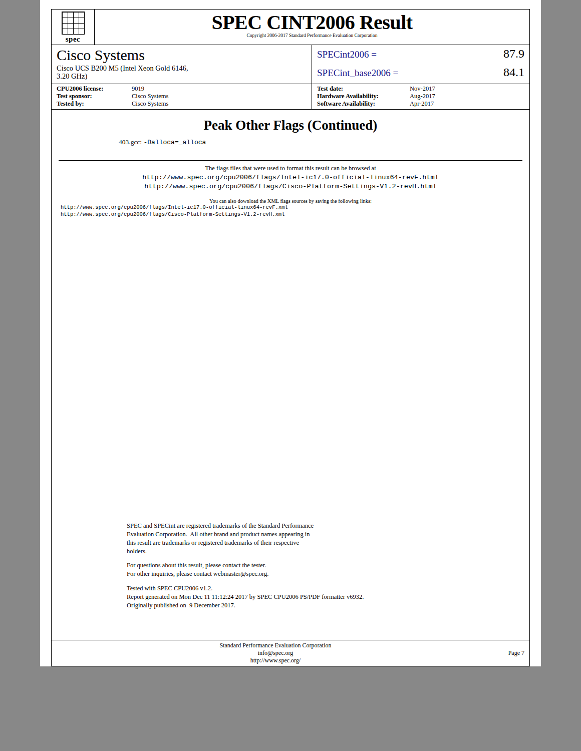spec
SPEC CINT2006 Result
Copyright 2006-2017 Standard Performance Evaluation Corporation
Cisco Systems
Cisco UCS B200 M5 (Intel Xeon Gold 6146,
3.20 GHz)
SPECint2006 = 87.9
SPECint_base2006 = 84.1
CPU2006 license: 9019
Test sponsor: Cisco Systems
Tested by: Cisco Systems
Test date: Nov-2017
Hardware Availability: Aug-2017
Software Availability: Apr-2017
Peak Other Flags (Continued)
403.gcc: -Dalloca=_alloca
The flags files that were used to format this result can be browsed at
http://www.spec.org/cpu2006/flags/Intel-ic17.0-official-linux64-revF.html
http://www.spec.org/cpu2006/flags/Cisco-Platform-Settings-V1.2-revH.html
You can also download the XML flags sources by saving the following links:
http://www.spec.org/cpu2006/flags/Intel-ic17.0-official-linux64-revF.xml
http://www.spec.org/cpu2006/flags/Cisco-Platform-Settings-V1.2-revH.xml
SPEC and SPECint are registered trademarks of the Standard Performance
Evaluation Corporation. All other brand and product names appearing in
this result are trademarks or registered trademarks of their respective
holders.
For questions about this result, please contact the tester.
For other inquiries, please contact webmaster@spec.org.
Tested with SPEC CPU2006 v1.2.
Report generated on Mon Dec 11 11:12:24 2017 by SPEC CPU2006 PS/PDF formatter v6932.
Originally published on 9 December 2017.
Standard Performance Evaluation Corporation
info@spec.org
http://www.spec.org/
Page 7